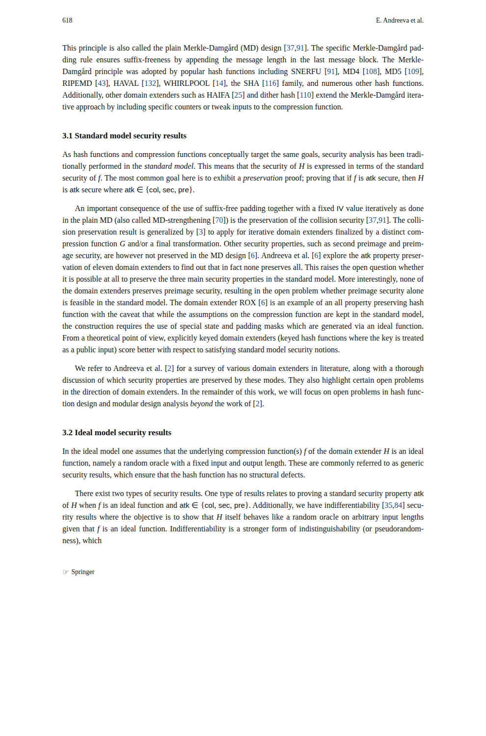618 E. Andreeva et al.
This principle is also called the plain Merkle-Damgård (MD) design [37,91]. The specific Merkle-Damgård padding rule ensures suffix-freeness by appending the message length in the last message block. The Merkle-Damgård principle was adopted by popular hash functions including SNERFU [91], MD4 [108], MD5 [109], RIPEMD [43], HAVAL [132], WHIRLPOOL [14], the SHA [116] family, and numerous other hash functions. Additionally, other domain extenders such as HAIFA [25] and dither hash [110] extend the Merkle-Damgård iterative approach by including specific counters or tweak inputs to the compression function.
3.1 Standard model security results
As hash functions and compression functions conceptually target the same goals, security analysis has been traditionally performed in the standard model. This means that the security of H is expressed in terms of the standard security of f. The most common goal here is to exhibit a preservation proof; proving that if f is atk secure, then H is atk secure where atk ∈ {col, sec, pre}.
An important consequence of the use of suffix-free padding together with a fixed IV value iteratively as done in the plain MD (also called MD-strengthening [70]) is the preservation of the collision security [37,91]. The collision preservation result is generalized by [3] to apply for iterative domain extenders finalized by a distinct compression function G and/or a final transformation. Other security properties, such as second preimage and preimage security, are however not preserved in the MD design [6]. Andreeva et al. [6] explore the atk property preservation of eleven domain extenders to find out that in fact none preserves all. This raises the open question whether it is possible at all to preserve the three main security properties in the standard model. More interestingly, none of the domain extenders preserves preimage security, resulting in the open problem whether preimage security alone is feasible in the standard model. The domain extender ROX [6] is an example of an all property preserving hash function with the caveat that while the assumptions on the compression function are kept in the standard model, the construction requires the use of special state and padding masks which are generated via an ideal function. From a theoretical point of view, explicitly keyed domain extenders (keyed hash functions where the key is treated as a public input) score better with respect to satisfying standard model security notions.
We refer to Andreeva et al. [2] for a survey of various domain extenders in literature, along with a thorough discussion of which security properties are preserved by these modes. They also highlight certain open problems in the direction of domain extenders. In the remainder of this work, we will focus on open problems in hash function design and modular design analysis beyond the work of [2].
3.2 Ideal model security results
In the ideal model one assumes that the underlying compression function(s) f of the domain extender H is an ideal function, namely a random oracle with a fixed input and output length. These are commonly referred to as generic security results, which ensure that the hash function has no structural defects.
There exist two types of security results. One type of results relates to proving a standard security property atk of H when f is an ideal function and atk ∈ {col, sec, pre}. Additionally, we have indifferentiability [35,84] security results where the objective is to show that H itself behaves like a random oracle on arbitrary input lengths given that f is an ideal function. Indifferentiability is a stronger form of indistinguishability (or pseudorandomness), which
☞ Springer